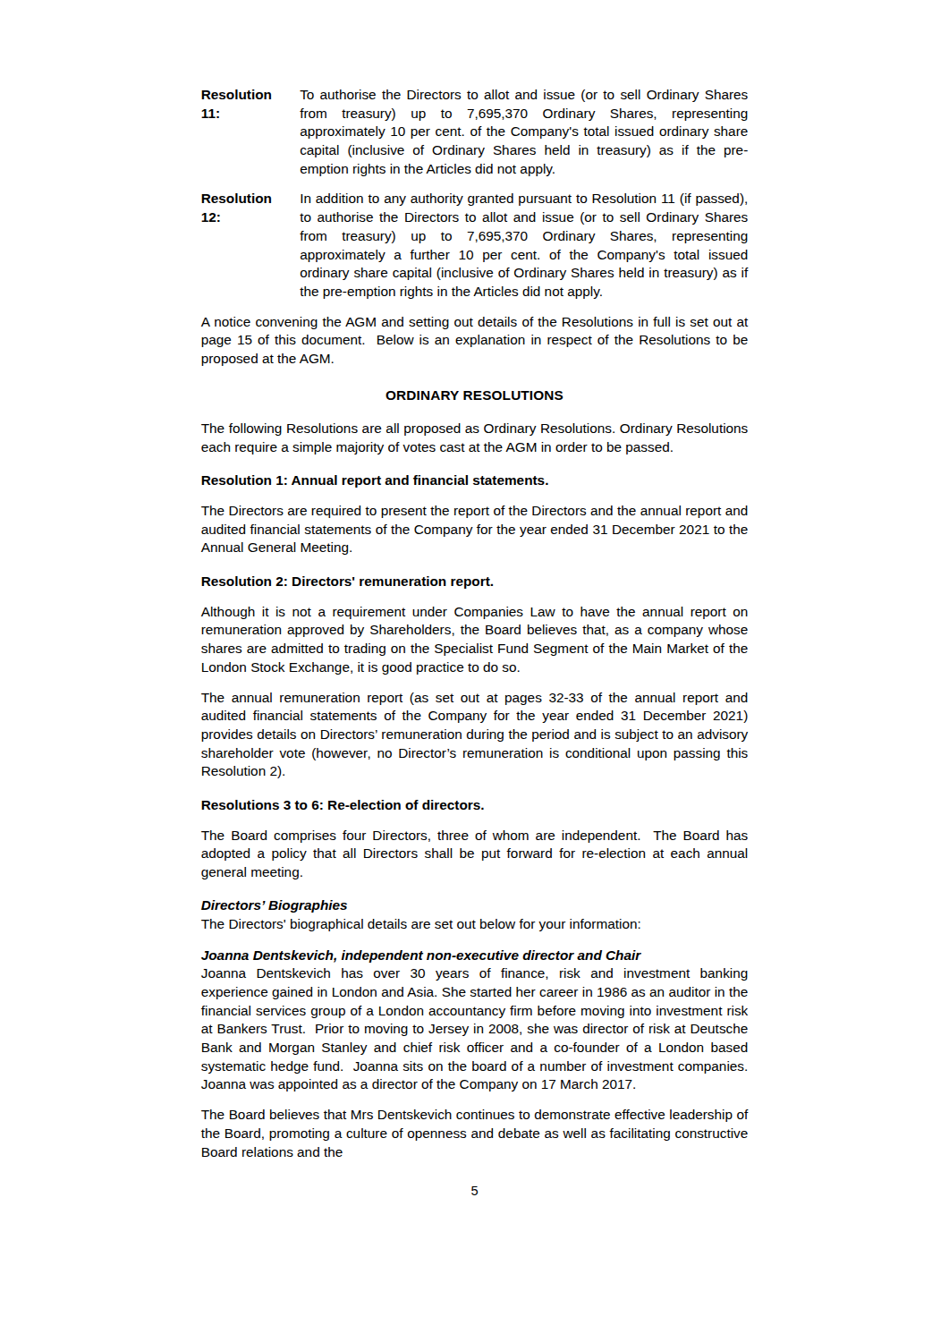Resolution 11:
To authorise the Directors to allot and issue (or to sell Ordinary Shares from treasury) up to 7,695,370 Ordinary Shares, representing approximately 10 per cent. of the Company's total issued ordinary share capital (inclusive of Ordinary Shares held in treasury) as if the pre-emption rights in the Articles did not apply.
Resolution 12:
In addition to any authority granted pursuant to Resolution 11 (if passed), to authorise the Directors to allot and issue (or to sell Ordinary Shares from treasury) up to 7,695,370 Ordinary Shares, representing approximately a further 10 per cent. of the Company's total issued ordinary share capital (inclusive of Ordinary Shares held in treasury) as if the pre-emption rights in the Articles did not apply.
A notice convening the AGM and setting out details of the Resolutions in full is set out at page 15 of this document. Below is an explanation in respect of the Resolutions to be proposed at the AGM.
ORDINARY RESOLUTIONS
The following Resolutions are all proposed as Ordinary Resolutions. Ordinary Resolutions each require a simple majority of votes cast at the AGM in order to be passed.
Resolution 1: Annual report and financial statements.
The Directors are required to present the report of the Directors and the annual report and audited financial statements of the Company for the year ended 31 December 2021 to the Annual General Meeting.
Resolution 2: Directors' remuneration report.
Although it is not a requirement under Companies Law to have the annual report on remuneration approved by Shareholders, the Board believes that, as a company whose shares are admitted to trading on the Specialist Fund Segment of the Main Market of the London Stock Exchange, it is good practice to do so.
The annual remuneration report (as set out at pages 32-33 of the annual report and audited financial statements of the Company for the year ended 31 December 2021) provides details on Directors’ remuneration during the period and is subject to an advisory shareholder vote (however, no Director’s remuneration is conditional upon passing this Resolution 2).
Resolutions 3 to 6: Re-election of directors.
The Board comprises four Directors, three of whom are independent. The Board has adopted a policy that all Directors shall be put forward for re-election at each annual general meeting.
Directors’ Biographies
The Directors' biographical details are set out below for your information:
Joanna Dentskevich, independent non-executive director and Chair
Joanna Dentskevich has over 30 years of finance, risk and investment banking experience gained in London and Asia. She started her career in 1986 as an auditor in the financial services group of a London accountancy firm before moving into investment risk at Bankers Trust. Prior to moving to Jersey in 2008, she was director of risk at Deutsche Bank and Morgan Stanley and chief risk officer and a co-founder of a London based systematic hedge fund. Joanna sits on the board of a number of investment companies. Joanna was appointed as a director of the Company on 17 March 2017.
The Board believes that Mrs Dentskevich continues to demonstrate effective leadership of the Board, promoting a culture of openness and debate as well as facilitating constructive Board relations and the
5